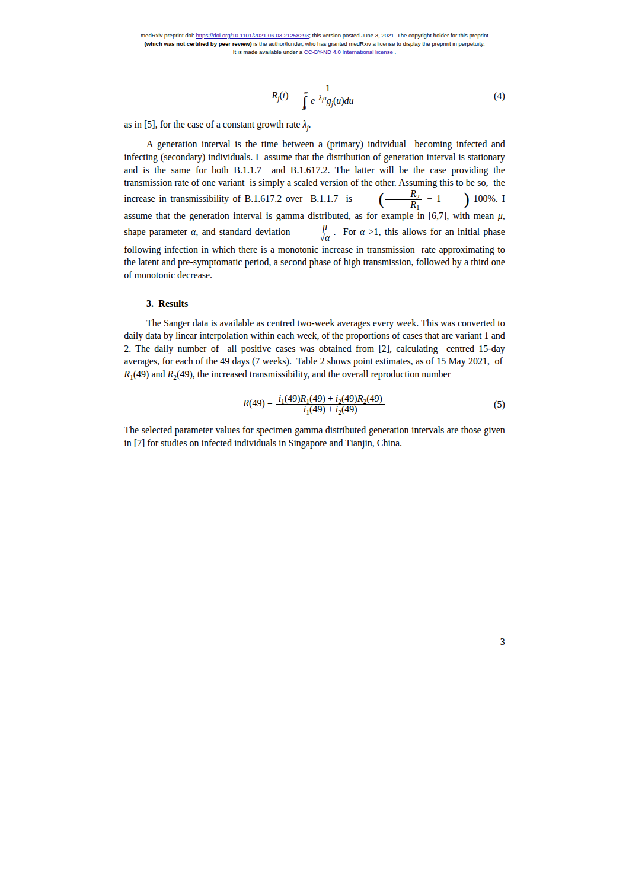medRxiv preprint doi: https://doi.org/10.1101/2021.06.03.21258293; this version posted June 3, 2021. The copyright holder for this preprint
(which was not certified by peer review) is the author/funder, who has granted medRxiv a license to display the preprint in perpetuity.
It is made available under a CC-BY-ND 4.0 International license .
Rj(t) = 1 ∞ ∫ 0 e−λjugj(u) du (4)
as in [5], for the case of a constant growth rate λj.
A generation interval is the time between a (primary) individual becoming infected and infecting (secondary) individuals. I assume that the distribution of generation interval is stationary and is the same for both B.1.1.7 and B.1.617.2. The latter will be the case providing the transmission rate of one variant is simply a scaled version of the other. Assuming this to be so, the increase in transmissibility of B.1.617.2 over B.1.1.7 is (R2 R1 − 1) 100%. I assume that the generation interval is gamma distributed, as for example in [6,7], with mean μ, shape parameter α, and standard deviation μ√α. For α >1, this allows for an initial phase following infection in which there is a monotonic increase in transmission rate approximating to the latent and pre-symptomatic period, a second phase of high transmission, followed by a third one of monotonic decrease.
3. Results
The Sanger data is available as centred two-week averages every week. This was converted to daily data by linear interpolation within each week, of the proportions of cases that are variant 1 and 2. The daily number of all positive cases was obtained from [2], calculating centred 15-day averages, for each of the 49 days (7 weeks). Table 2 shows point estimates, as of 15 May 2021, of R1(49) and R2(49), the increased transmissibility, and the overall reproduction number
R(49) = i1(49)R1(49) + i2(49)R2(49) i1(49) + i2(49) (5)
The selected parameter values for specimen gamma distributed generation intervals are those given in [7] for studies on infected individuals in Singapore and Tianjin, China.
3